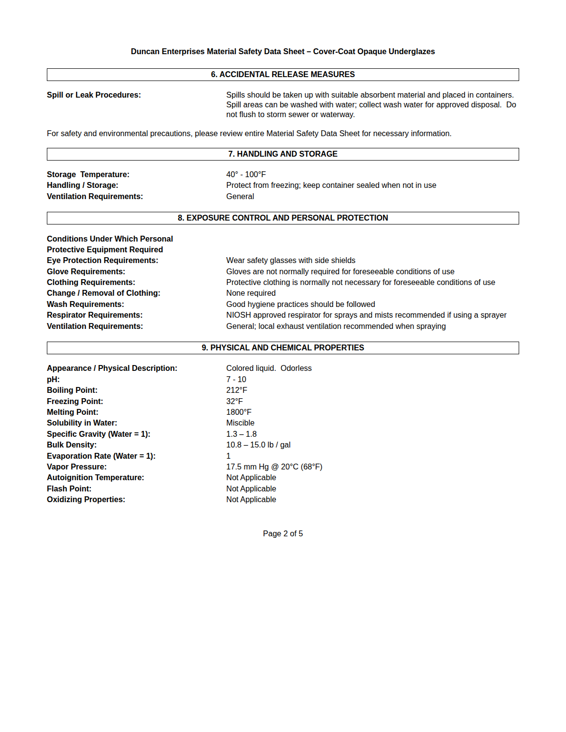Duncan Enterprises Material Safety Data Sheet – Cover-Coat Opaque Underglazes
6. ACCIDENTAL RELEASE MEASURES
| Spill or Leak Procedures: | Spills should be taken up with suitable absorbent material and placed in containers. Spill areas can be washed with water; collect wash water for approved disposal. Do not flush to storm sewer or waterway. |
For safety and environmental precautions, please review entire Material Safety Data Sheet for necessary information.
7. HANDLING AND STORAGE
| Storage Temperature: | 40° - 100°F |
| Handling / Storage: | Protect from freezing; keep container sealed when not in use |
| Ventilation Requirements: | General |
8. EXPOSURE CONTROL AND PERSONAL PROTECTION
| Conditions Under Which Personal | |
| Protective Equipment Required | |
| Eye Protection Requirements: | Wear safety glasses with side shields |
| Glove Requirements: | Gloves are not normally required for foreseeable conditions of use |
| Clothing Requirements: | Protective clothing is normally not necessary for foreseeable conditions of use |
| Change / Removal of Clothing: | None required |
| Wash Requirements: | Good hygiene practices should be followed |
| Respirator Requirements: | NIOSH approved respirator for sprays and mists recommended if using a sprayer |
| Ventilation Requirements: | General; local exhaust ventilation recommended when spraying |
9. PHYSICAL AND CHEMICAL PROPERTIES
| Appearance / Physical Description: | Colored liquid. Odorless |
| pH: | 7 - 10 |
| Boiling Point: | 212°F |
| Freezing Point: | 32°F |
| Melting Point: | 1800°F |
| Solubility in Water: | Miscible |
| Specific Gravity (Water = 1): | 1.3 – 1.8 |
| Bulk Density: | 10.8 – 15.0 lb / gal |
| Evaporation Rate (Water = 1): | 1 |
| Vapor Pressure: | 17.5 mm Hg @ 20°C (68°F) |
| Autoignition Temperature: | Not Applicable |
| Flash Point: | Not Applicable |
| Oxidizing Properties: | Not Applicable |
Page 2 of 5